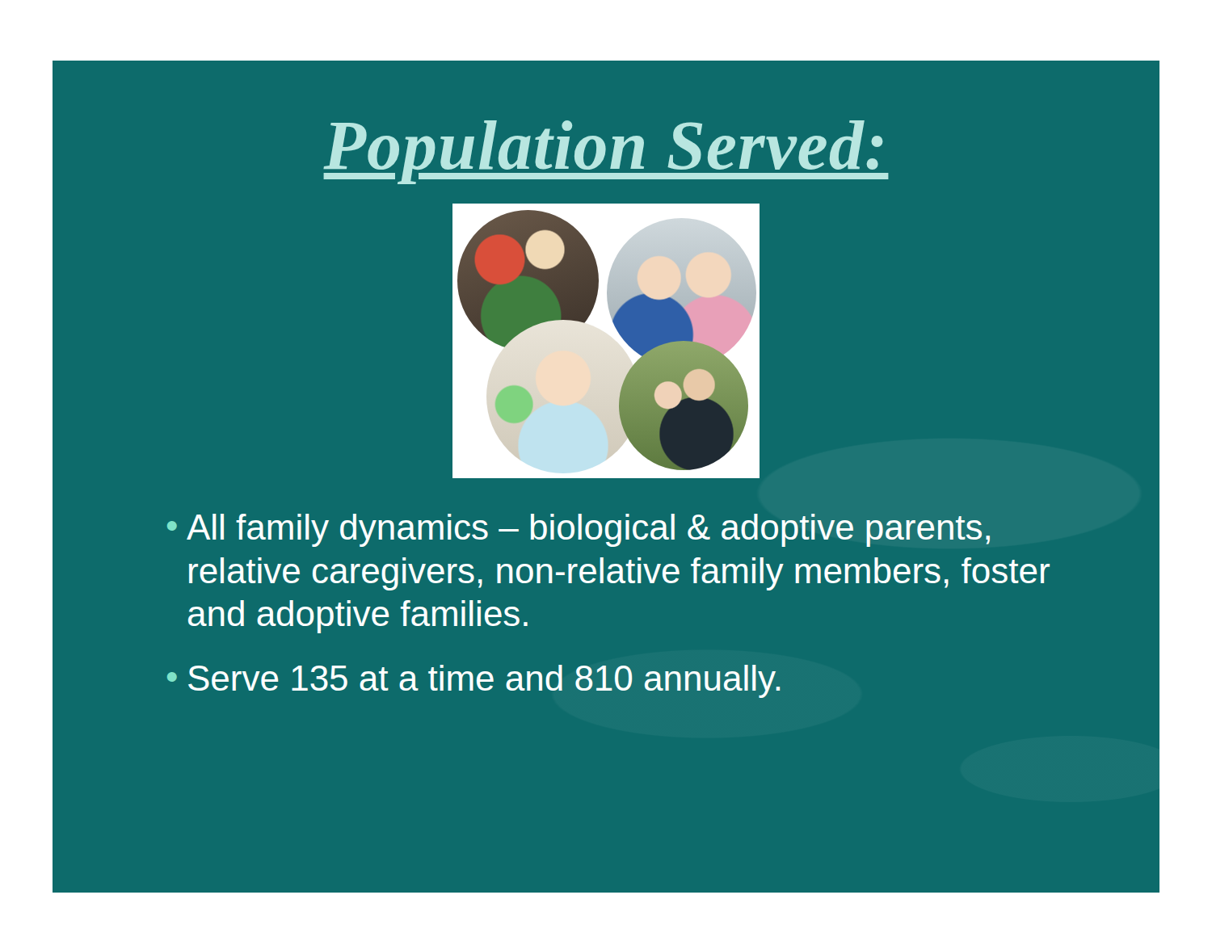Population Served:
All family dynamics – biological & adoptive parents, relative caregivers, non-relative family members, foster and adoptive families.
Serve 135 at a time and 810 annually.